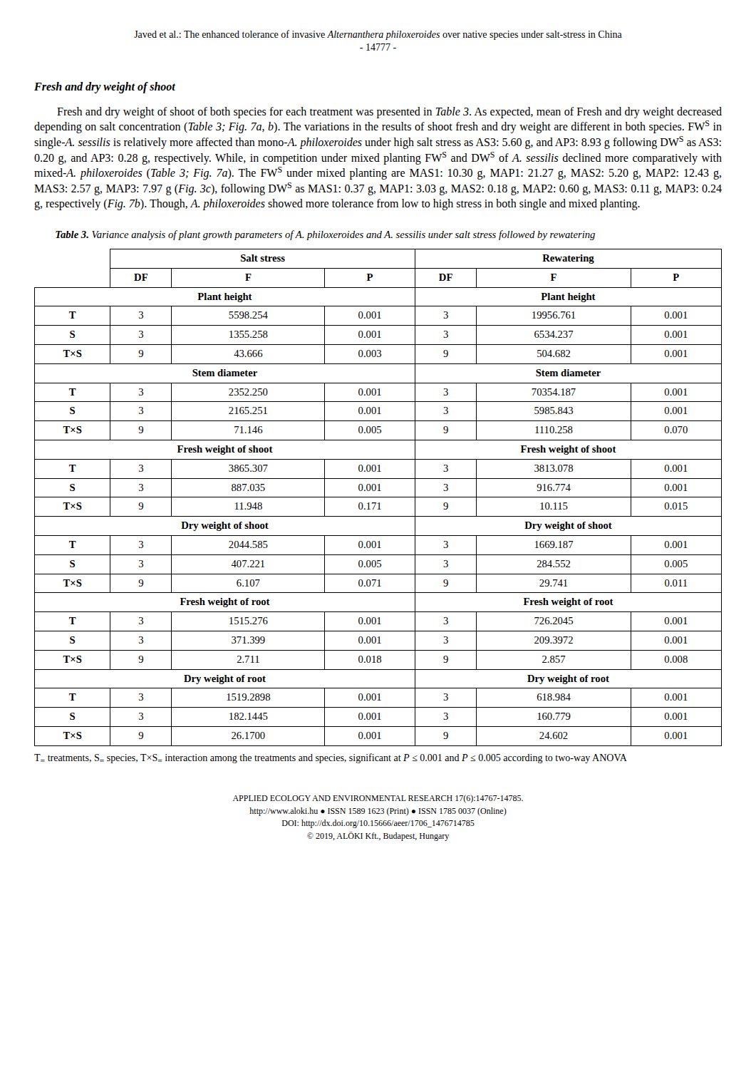Javed et al.: The enhanced tolerance of invasive Alternanthera philoxeroides over native species under salt-stress in China
- 14777 -
Fresh and dry weight of shoot
Fresh and dry weight of shoot of both species for each treatment was presented in Table 3. As expected, mean of Fresh and dry weight decreased depending on salt concentration (Table 3; Fig. 7a, b). The variations in the results of shoot fresh and dry weight are different in both species. FWS in single-A. sessilis is relatively more affected than mono-A. philoxeroides under high salt stress as AS3: 5.60 g, and AP3: 8.93 g following DWS as AS3: 0.20 g, and AP3: 0.28 g, respectively. While, in competition under mixed planting FWS and DWS of A. sessilis declined more comparatively with mixed-A. philoxeroides (Table 3; Fig. 7a). The FWS under mixed planting are MAS1: 10.30 g, MAP1: 21.27 g, MAS2: 5.20 g, MAP2: 12.43 g, MAS3: 2.57 g, MAP3: 7.97 g (Fig. 3c), following DWS as MAS1: 0.37 g, MAP1: 3.03 g, MAS2: 0.18 g, MAP2: 0.60 g, MAS3: 0.11 g, MAP3: 0.24 g, respectively (Fig. 7b). Though, A. philoxeroides showed more tolerance from low to high stress in both single and mixed planting.
Table 3. Variance analysis of plant growth parameters of A. philoxeroides and A. sessilis under salt stress followed by rewatering
| | Salt stress | Rewatering |
| | DF | F | P | DF | F | P |
| Plant height | Plant height |
| T | 3 | 5598.254 | 0.001 | 3 | 19956.761 | 0.001 |
| S | 3 | 1355.258 | 0.001 | 3 | 6534.237 | 0.001 |
| T×S | 9 | 43.666 | 0.003 | 9 | 504.682 | 0.001 |
| Stem diameter | Stem diameter |
| T | 3 | 2352.250 | 0.001 | 3 | 70354.187 | 0.001 |
| S | 3 | 2165.251 | 0.001 | 3 | 5985.843 | 0.001 |
| T×S | 9 | 71.146 | 0.005 | 9 | 1110.258 | 0.070 |
| Fresh weight of shoot | Fresh weight of shoot |
| T | 3 | 3865.307 | 0.001 | 3 | 3813.078 | 0.001 |
| S | 3 | 887.035 | 0.001 | 3 | 916.774 | 0.001 |
| T×S | 9 | 11.948 | 0.171 | 9 | 10.115 | 0.015 |
| Dry weight of shoot | Dry weight of shoot |
| T | 3 | 2044.585 | 0.001 | 3 | 1669.187 | 0.001 |
| S | 3 | 407.221 | 0.005 | 3 | 284.552 | 0.005 |
| T×S | 9 | 6.107 | 0.071 | 9 | 29.741 | 0.011 |
| Fresh weight of root | Fresh weight of root |
| T | 3 | 1515.276 | 0.001 | 3 | 726.2045 | 0.001 |
| S | 3 | 371.399 | 0.001 | 3 | 209.3972 | 0.001 |
| T×S | 9 | 2.711 | 0.018 | 9 | 2.857 | 0.008 |
| Dry weight of root | Dry weight of root |
| T | 3 | 1519.2898 | 0.001 | 3 | 618.984 | 0.001 |
| S | 3 | 182.1445 | 0.001 | 3 | 160.779 | 0.001 |
| T×S | 9 | 26.1700 | 0.001 | 9 | 24.602 | 0.001 |
T= treatments, S= species, T×S= interaction among the treatments and species, significant at P ≤ 0.001 and P ≤ 0.005 according to two-way ANOVA
APPLIED ECOLOGY AND ENVIRONMENTAL RESEARCH 17(6):14767-14785.
http://www.aloki.hu ● ISSN 1589 1623 (Print) ● ISSN 1785 0037 (Online)
DOI: http://dx.doi.org/10.15666/aeer/1706_1476714785
© 2019, ALÖKI Kft., Budapest, Hungary